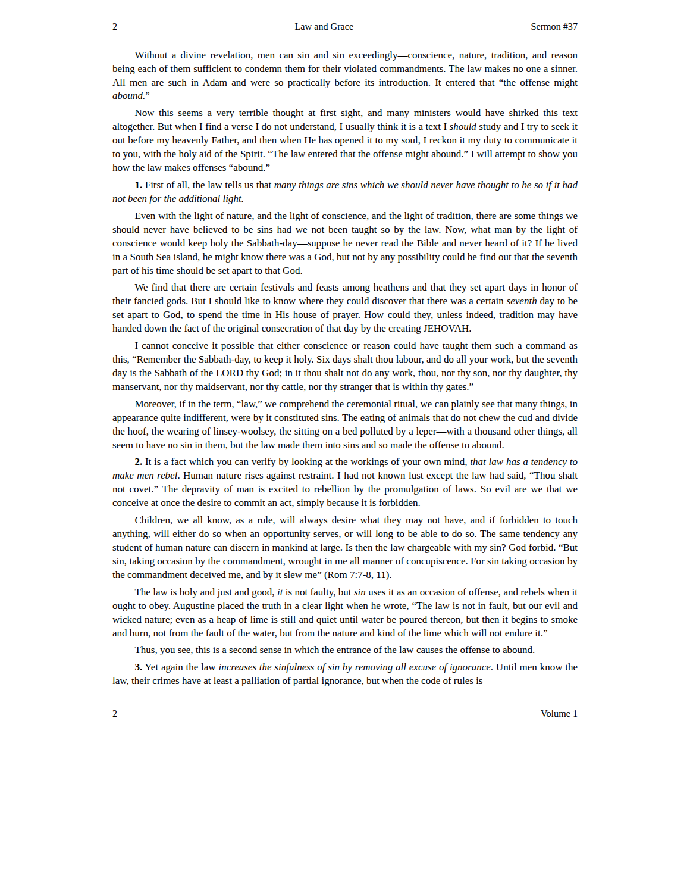2 Law and Grace Sermon #37
Without a divine revelation, men can sin and sin exceedingly—conscience, nature, tradition, and reason being each of them sufficient to condemn them for their violated commandments. The law makes no one a sinner. All men are such in Adam and were so practically before its introduction. It entered that “the offense might abound.”
Now this seems a very terrible thought at first sight, and many ministers would have shirked this text altogether. But when I find a verse I do not understand, I usually think it is a text I should study and I try to seek it out before my heavenly Father, and then when He has opened it to my soul, I reckon it my duty to communicate it to you, with the holy aid of the Spirit. “The law entered that the offense might abound.” I will attempt to show you how the law makes offenses “abound.”
1. First of all, the law tells us that many things are sins which we should never have thought to be so if it had not been for the additional light.
Even with the light of nature, and the light of conscience, and the light of tradition, there are some things we should never have believed to be sins had we not been taught so by the law. Now, what man by the light of conscience would keep holy the Sabbath-day—suppose he never read the Bible and never heard of it? If he lived in a South Sea island, he might know there was a God, but not by any possibility could he find out that the seventh part of his time should be set apart to that God.
We find that there are certain festivals and feasts among heathens and that they set apart days in honor of their fancied gods. But I should like to know where they could discover that there was a certain seventh day to be set apart to God, to spend the time in His house of prayer. How could they, unless indeed, tradition may have handed down the fact of the original consecration of that day by the creating JEHOVAH.
I cannot conceive it possible that either conscience or reason could have taught them such a command as this, “Remember the Sabbath-day, to keep it holy. Six days shalt thou labour, and do all your work, but the seventh day is the Sabbath of the LORD thy God; in it thou shalt not do any work, thou, nor thy son, nor thy daughter, thy manservant, nor thy maidservant, nor thy cattle, nor thy stranger that is within thy gates.”
Moreover, if in the term, “law,” we comprehend the ceremonial ritual, we can plainly see that many things, in appearance quite indifferent, were by it constituted sins. The eating of animals that do not chew the cud and divide the hoof, the wearing of linsey-woolsey, the sitting on a bed polluted by a leper—with a thousand other things, all seem to have no sin in them, but the law made them into sins and so made the offense to abound.
2. It is a fact which you can verify by looking at the workings of your own mind, that law has a tendency to make men rebel. Human nature rises against restraint. I had not known lust except the law had said, “Thou shalt not covet.” The depravity of man is excited to rebellion by the promulgation of laws. So evil are we that we conceive at once the desire to commit an act, simply because it is forbidden.
Children, we all know, as a rule, will always desire what they may not have, and if forbidden to touch anything, will either do so when an opportunity serves, or will long to be able to do so. The same tendency any student of human nature can discern in mankind at large. Is then the law chargeable with my sin? God forbid. “But sin, taking occasion by the commandment, wrought in me all manner of concupiscence. For sin taking occasion by the commandment deceived me, and by it slew me” (Rom 7:7-8, 11).
The law is holy and just and good, it is not faulty, but sin uses it as an occasion of offense, and rebels when it ought to obey. Augustine placed the truth in a clear light when he wrote, “The law is not in fault, but our evil and wicked nature; even as a heap of lime is still and quiet until water be poured thereon, but then it begins to smoke and burn, not from the fault of the water, but from the nature and kind of the lime which will not endure it.”
Thus, you see, this is a second sense in which the entrance of the law causes the offense to abound.
3. Yet again the law increases the sinfulness of sin by removing all excuse of ignorance. Until men know the law, their crimes have at least a palliation of partial ignorance, but when the code of rules is
2 Volume 1